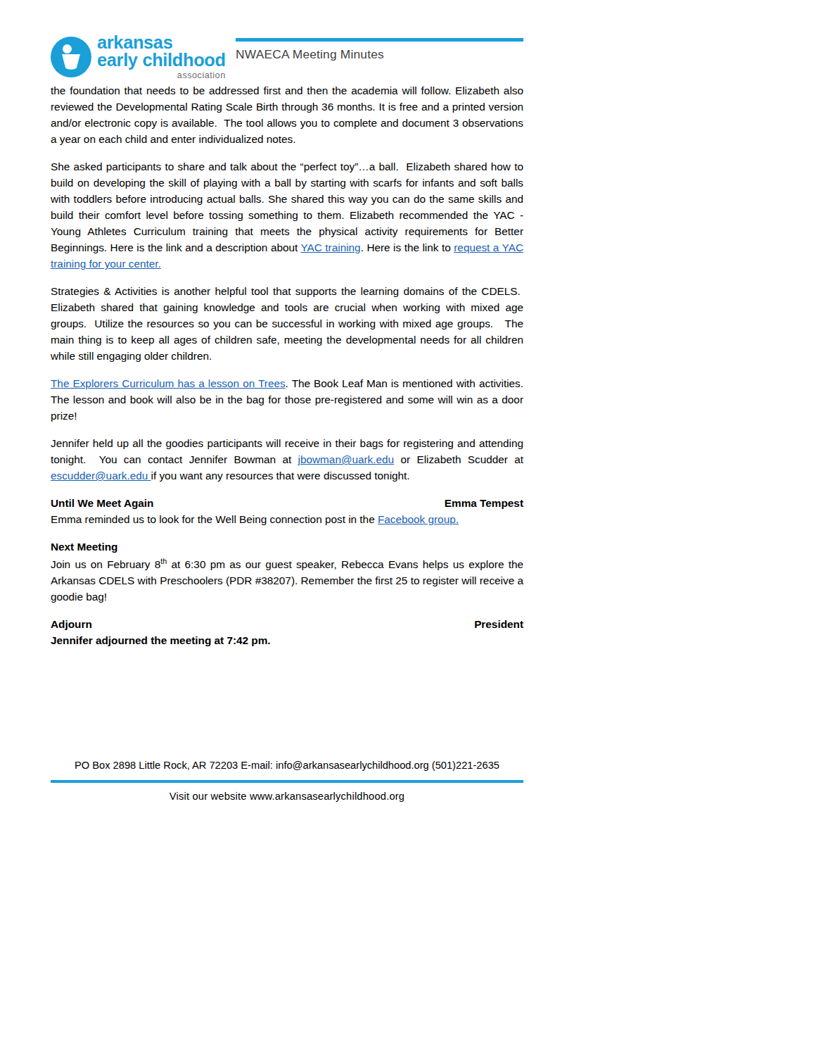arkansas
early childhood association
NWAECA Meeting Minutes
the foundation that needs to be addressed first and then the academia will follow. Elizabeth also reviewed the Developmental Rating Scale Birth through 36 months. It is free and a printed version and/or electronic copy is available. The tool allows you to complete and document 3 observations a year on each child and enter individualized notes.
She asked participants to share and talk about the “perfect toy”…a ball. Elizabeth shared how to build on developing the skill of playing with a ball by starting with scarfs for infants and soft balls with toddlers before introducing actual balls. She shared this way you can do the same skills and build their comfort level before tossing something to them. Elizabeth recommended the YAC - Young Athletes Curriculum training that meets the physical activity requirements for Better Beginnings. Here is the link and a description about YAC training. Here is the link to request a YAC training for your center.
Strategies & Activities is another helpful tool that supports the learning domains of the CDELS. Elizabeth shared that gaining knowledge and tools are crucial when working with mixed age groups. Utilize the resources so you can be successful in working with mixed age groups. The main thing is to keep all ages of children safe, meeting the developmental needs for all children while still engaging older children.
The Explorers Curriculum has a lesson on Trees. The Book Leaf Man is mentioned with activities. The lesson and book will also be in the bag for those pre-registered and some will win as a door prize!
Jennifer held up all the goodies participants will receive in their bags for registering and attending tonight. You can contact Jennifer Bowman at jbowman@uark.edu or Elizabeth Scudder at escudder@uark.edu if you want any resources that were discussed tonight.
Until We Meet Again Emma Tempest
Emma reminded us to look for the Well Being connection post in the Facebook group.
Next Meeting
Join us on February 8th at 6:30 pm as our guest speaker, Rebecca Evans helps us explore the Arkansas CDELS with Preschoolers (PDR #38207). Remember the first 25 to register will receive a goodie bag!
Adjourn President
Jennifer adjourned the meeting at 7:42 pm.
PO Box 2898 Little Rock, AR 72203 E-mail: info@arkansasearlychildhood.org (501)221-2635
Visit our website www.arkansasearlychildhood.org